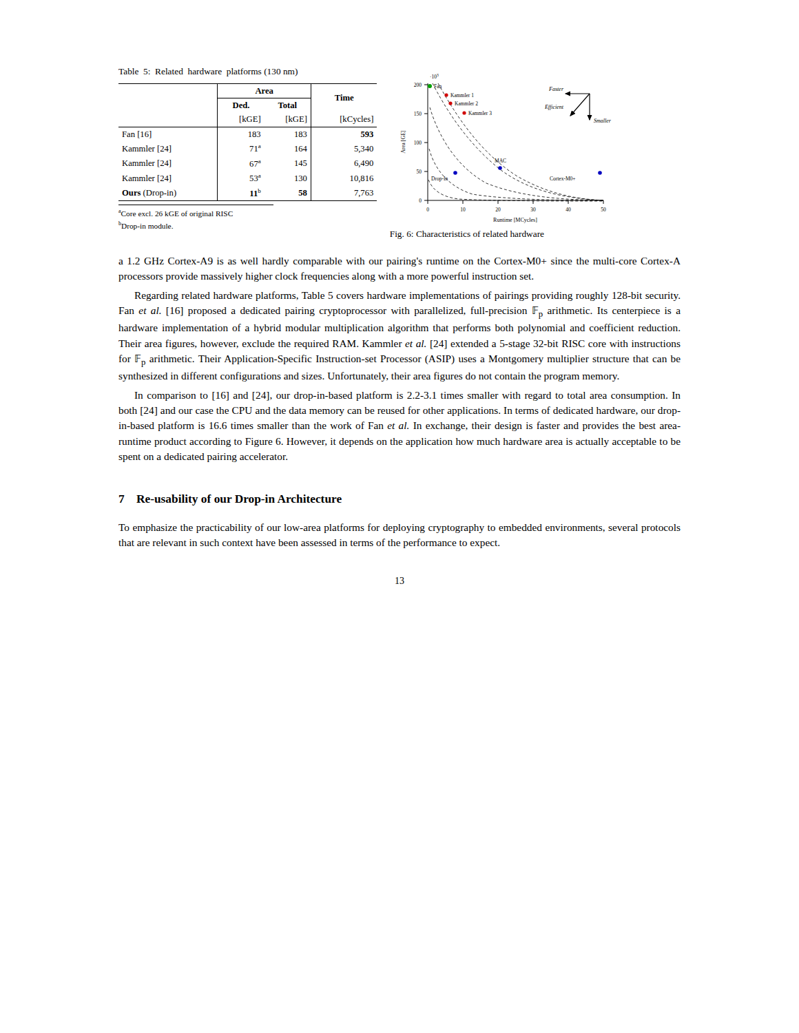Table 5: Related hardware platforms (130 nm)
| | Area | Time |
| | Ded. | Total |
| | [kGE] | [kGE] | [kCycles] |
| Fan [16] | 183 | 183 | 593 |
| Kammler [24] | 71 a | 164 | 5,340 |
| Kammler [24] | 67 a | 145 | 6,490 |
| Kammler [24] | 53 a | 130 | 10,816 |
| Ours (Drop-in) | 11 b | 58 | 7,763 |
aCore excl. 26 kGE of original RISC
bDrop-in module.
0 50 100 150 200 0 10 20 30 40 50 Runtime [MCycles] Area [GE] ·103 Faster Efficient Smaller Fan Kammler 1 Kammler 2 Kammler 3 MAC Drop-In Cortex-M0+
Fig. 6: Characteristics of related hardware
a 1.2 GHz Cortex-A9 is as well hardly comparable with our pairing's runtime on the Cortex-M0+ since the multi-core Cortex-A processors provide massively higher clock frequencies along with a more powerful instruction set.
Regarding related hardware platforms, Table 5 covers hardware implementations of pairings providing roughly 128-bit security. Fan et al. [16] proposed a dedicated pairing cryptoprocessor with parallelized, full-precision 𝔽p arithmetic. Its centerpiece is a hardware implementation of a hybrid modular multiplication algorithm that performs both polynomial and coefficient reduction. Their area figures, however, exclude the required RAM. Kammler et al. [24] extended a 5-stage 32-bit RISC core with instructions for 𝔽p arithmetic. Their Application-Specific Instruction-set Processor (ASIP) uses a Montgomery multiplier structure that can be synthesized in different configurations and sizes. Unfortunately, their area figures do not contain the program memory.
In comparison to [16] and [24], our drop-in-based platform is 2.2-3.1 times smaller with regard to total area consumption. In both [24] and our case the CPU and the data memory can be reused for other applications. In terms of dedicated hardware, our drop-in-based platform is 16.6 times smaller than the work of Fan et al. In exchange, their design is faster and provides the best area-runtime product according to Figure 6. However, it depends on the application how much hardware area is actually acceptable to be spent on a dedicated pairing accelerator.
7 Re-usability of our Drop-in Architecture
To emphasize the practicability of our low-area platforms for deploying cryptography to embedded environments, several protocols that are relevant in such context have been assessed in terms of the performance to expect.
13